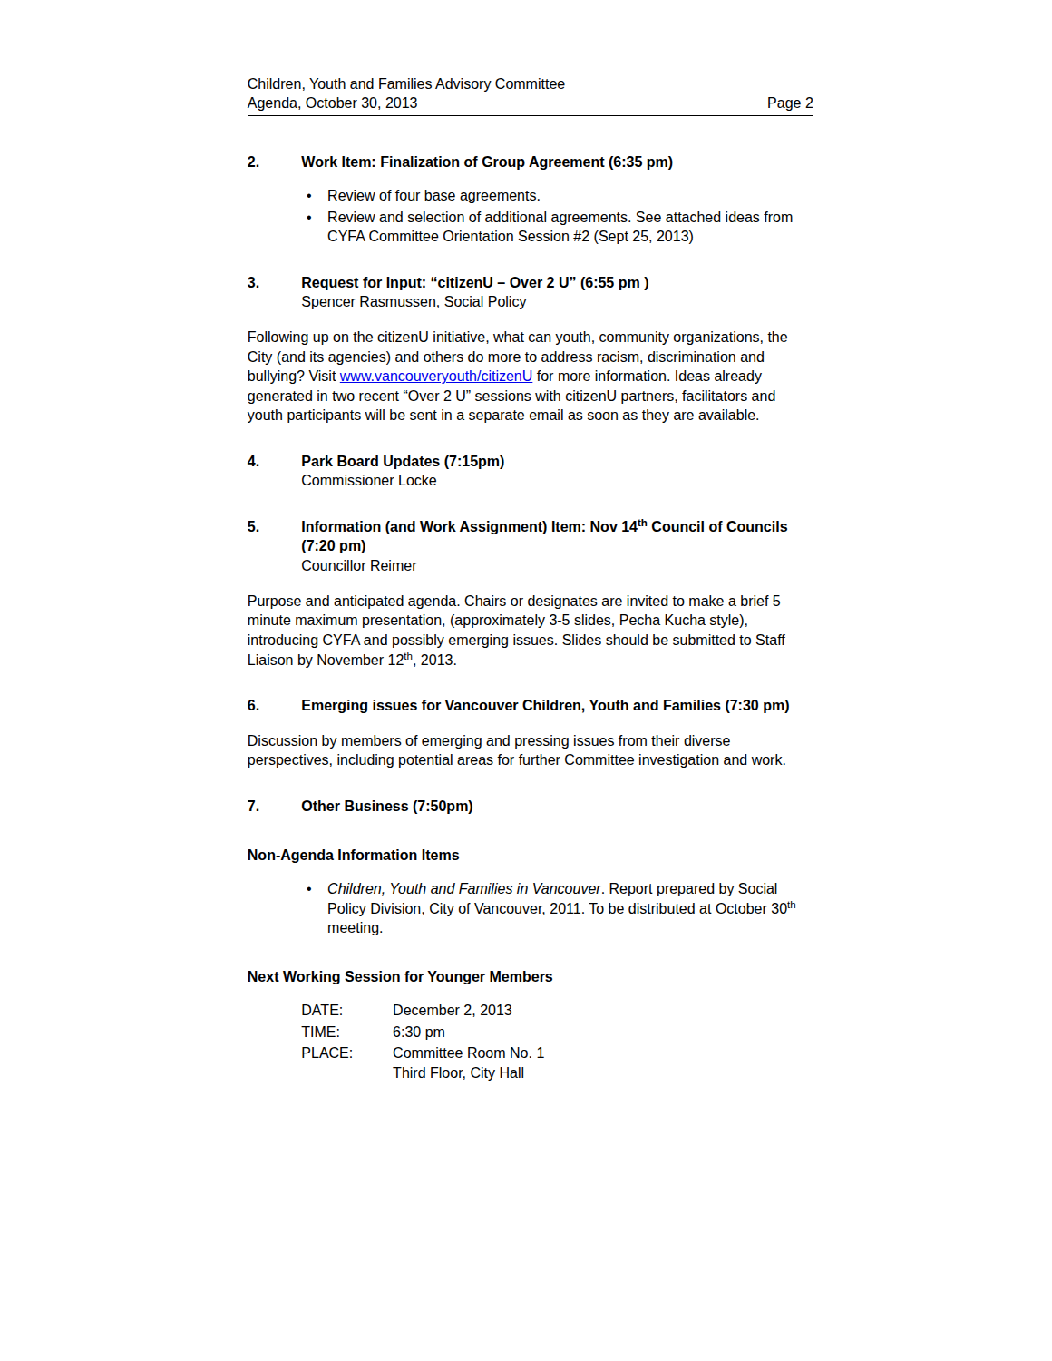Children, Youth and Families Advisory Committee
Agenda, October 30, 2013
Page 2
2.
Work Item: Finalization of Group Agreement (6:35 pm)
Review of four base agreements.
Review and selection of additional agreements. See attached ideas from CYFA Committee Orientation Session #2 (Sept 25, 2013)
3.
Request for Input: “citizenU – Over 2 U” (6:55 pm )
Spencer Rasmussen, Social Policy
Following up on the citizenU initiative, what can youth, community organizations, the City (and its agencies) and others do more to address racism, discrimination and bullying? Visit www.vancouveryouth/citizenU for more information. Ideas already generated in two recent “Over 2 U” sessions with citizenU partners, facilitators and youth participants will be sent in a separate email as soon as they are available.
4.
Park Board Updates (7:15pm)
Commissioner Locke
5.
Information (and Work Assignment) Item: Nov 14th Council of Councils (7:20 pm)
Councillor Reimer
Purpose and anticipated agenda. Chairs or designates are invited to make a brief 5 minute maximum presentation, (approximately 3-5 slides, Pecha Kucha style), introducing CYFA and possibly emerging issues. Slides should be submitted to Staff Liaison by November 12th, 2013.
6.
Emerging issues for Vancouver Children, Youth and Families (7:30 pm)
Discussion by members of emerging and pressing issues from their diverse perspectives, including potential areas for further Committee investigation and work.
7.
Other Business (7:50pm)
Non-Agenda Information Items
Children, Youth and Families in Vancouver. Report prepared by Social Policy Division, City of Vancouver, 2011. To be distributed at October 30th meeting.
Next Working Session for Younger Members
| DATE: | December 2, 2013 |
| TIME: | 6:30 pm |
| PLACE: | Committee Room No. 1 Third Floor, City Hall |